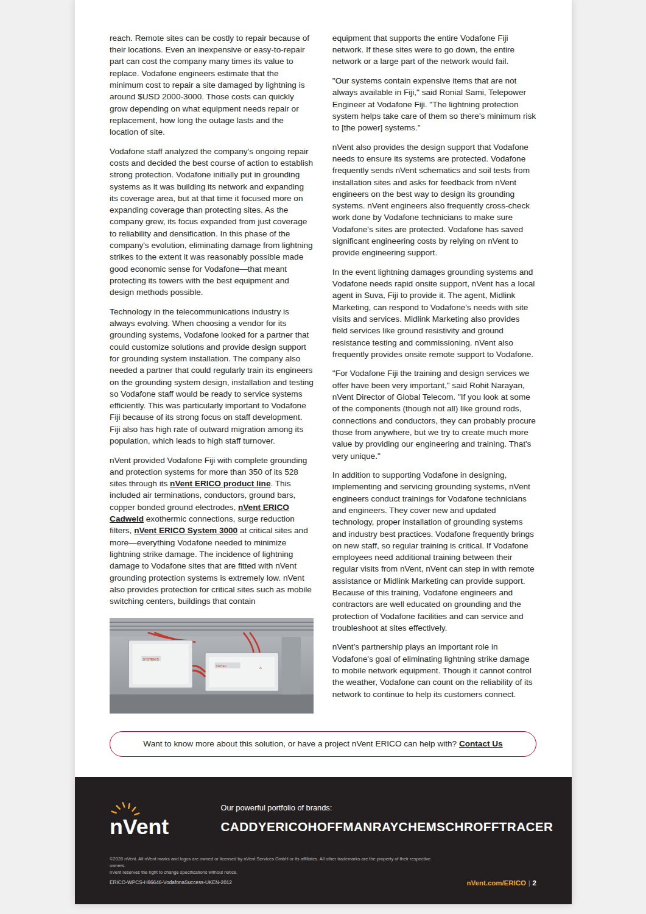reach. Remote sites can be costly to repair because of their locations. Even an inexpensive or easy-to-repair part can cost the company many times its value to replace. Vodafone engineers estimate that the minimum cost to repair a site damaged by lightning is around $USD 2000-3000. Those costs can quickly grow depending on what equipment needs repair or replacement, how long the outage lasts and the location of site.
Vodafone staff analyzed the company's ongoing repair costs and decided the best course of action to establish strong protection. Vodafone initially put in grounding systems as it was building its network and expanding its coverage area, but at that time it focused more on expanding coverage than protecting sites. As the company grew, its focus expanded from just coverage to reliability and densification. In this phase of the company's evolution, eliminating damage from lightning strikes to the extent it was reasonably possible made good economic sense for Vodafone—that meant protecting its towers with the best equipment and design methods possible.
Technology in the telecommunications industry is always evolving. When choosing a vendor for its grounding systems, Vodafone looked for a partner that could customize solutions and provide design support for grounding system installation. The company also needed a partner that could regularly train its engineers on the grounding system design, installation and testing so Vodafone staff would be ready to service systems efficiently. This was particularly important to Vodafone Fiji because of its strong focus on staff development. Fiji also has high rate of outward migration among its population, which leads to high staff turnover.
nVent provided Vodafone Fiji with complete grounding and protection systems for more than 350 of its 528 sites through its nVent ERICO product line. This included air terminations, conductors, ground bars, copper bonded ground electrodes, nVent ERICO Cadweld exothermic connections, surge reduction filters, nVent ERICO System 3000 at critical sites and more—everything Vodafone needed to minimize lightning strike damage. The incidence of lightning damage to Vodafone sites that are fitted with nVent grounding protection systems is extremely low. nVent also provides protection for critical sites such as mobile switching centers, buildings that contain
equipment that supports the entire Vodafone Fiji network. If these sites were to go down, the entire network or a large part of the network would fail.
"Our systems contain expensive items that are not always available in Fiji," said Ronial Sami, Telepower Engineer at Vodafone Fiji. "The lightning protection system helps take care of them so there's minimum risk to [the power] systems."
nVent also provides the design support that Vodafone needs to ensure its systems are protected. Vodafone frequently sends nVent schematics and soil tests from installation sites and asks for feedback from nVent engineers on the best way to design its grounding systems. nVent engineers also frequently cross-check work done by Vodafone technicians to make sure Vodafone's sites are protected. Vodafone has saved significant engineering costs by relying on nVent to provide engineering support.
In the event lightning damages grounding systems and Vodafone needs rapid onsite support, nVent has a local agent in Suva, Fiji to provide it. The agent, Midlink Marketing, can respond to Vodafone's needs with site visits and services. Midlink Marketing also provides field services like ground resistivity and ground resistance testing and commissioning. nVent also frequently provides onsite remote support to Vodafone.
"For Vodafone Fiji the training and design services we offer have been very important," said Rohit Narayan, nVent Director of Global Telecom. "If you look at some of the components (though not all) like ground rods, connections and conductors, they can probably procure those from anywhere, but we try to create much more value by providing our engineering and training. That's very unique."
In addition to supporting Vodafone in designing, implementing and servicing grounding systems, nVent engineers conduct trainings for Vodafone technicians and engineers. They cover new and updated technology, proper installation of grounding systems and industry best practices. Vodafone frequently brings on new staff, so regular training is critical. If Vodafone employees need additional training between their regular visits from nVent, nVent can step in with remote assistance or Midlink Marketing can provide support. Because of this training, Vodafone engineers and contractors are well educated on grounding and the protection of Vodafone facilities and can service and troubleshoot at sites effectively.
nVent's partnership plays an important role in Vodafone's goal of eliminating lightning strike damage to mobile network equipment. Though it cannot control the weather, Vodafone can count on the reliability of its network to continue to help its customers connect.
Want to know more about this solution, or have a project nVent ERICO can help with? Contact Us
nVent
Our powerful portfolio of brands:
CADDY ERICO HOFFMAN RAYCHEM SCHROFF TRACER
©2020 nVent. All nVent marks and logos are owned or licensed by nVent Services GmbH or its affiliates. All other trademarks are the property of their respective owners.
nVent reserves the right to change specifications without notice. ERICO-WPCS-H86646-VodafonaSuccess-UKEN-2012
nVent.com/ERICO|2